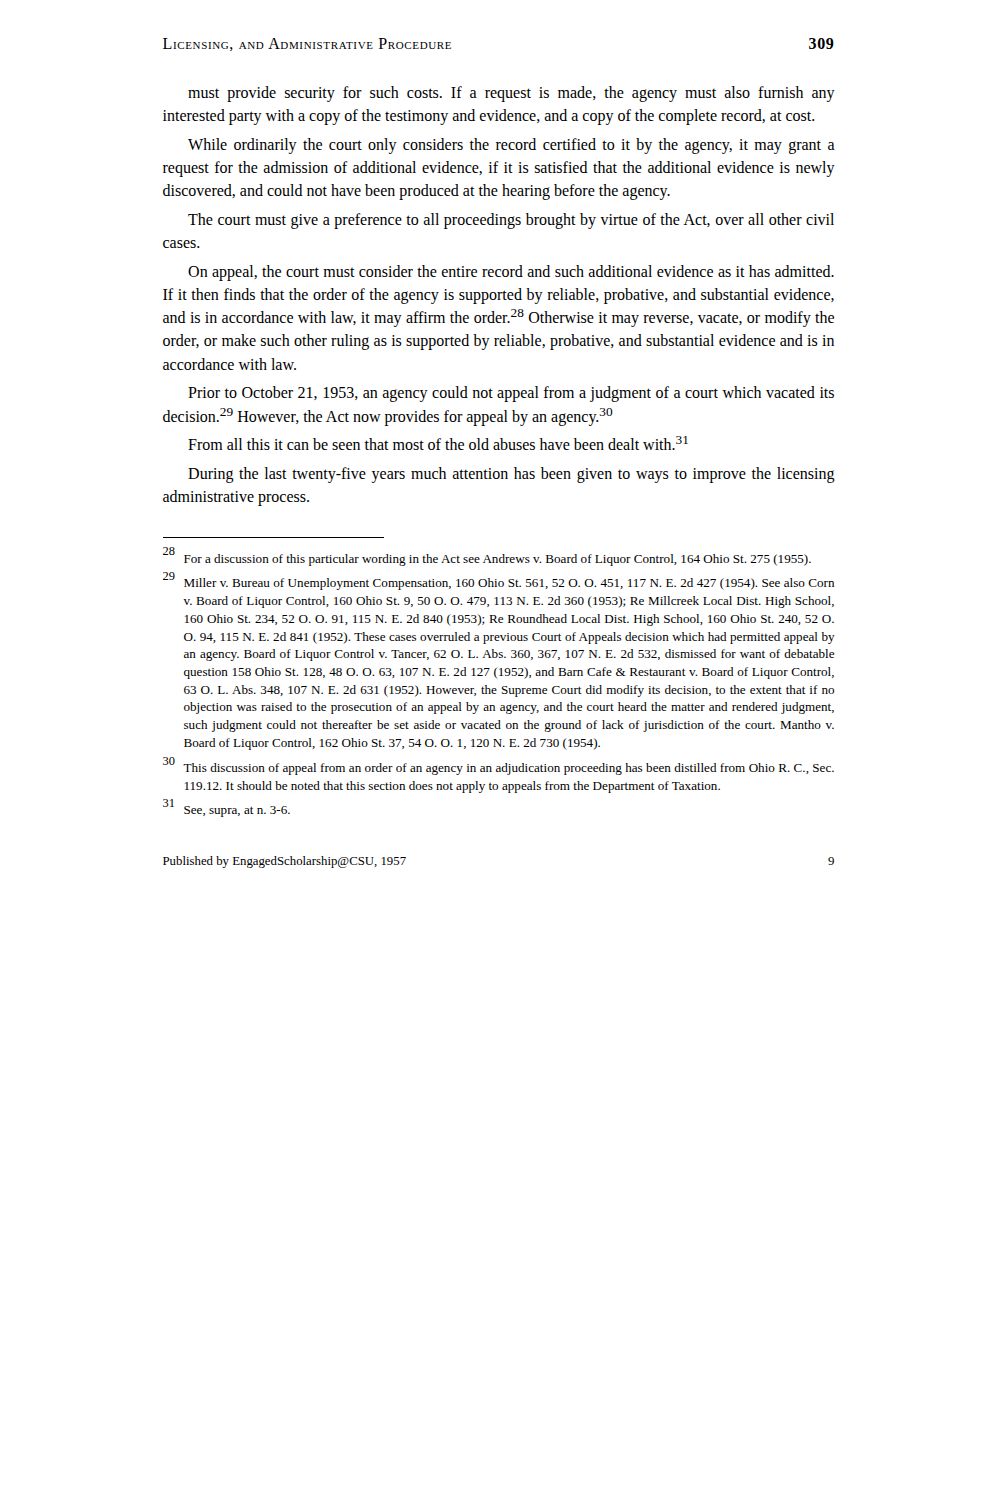Licensing, and Administrative Procedure 309
must provide security for such costs. If a request is made, the agency must also furnish any interested party with a copy of the testimony and evidence, and a copy of the complete record, at cost.
While ordinarily the court only considers the record certified to it by the agency, it may grant a request for the admission of additional evidence, if it is satisfied that the additional evidence is newly discovered, and could not have been produced at the hearing before the agency.
The court must give a preference to all proceedings brought by virtue of the Act, over all other civil cases.
On appeal, the court must consider the entire record and such additional evidence as it has admitted. If it then finds that the order of the agency is supported by reliable, probative, and substantial evidence, and is in accordance with law, it may affirm the order.28 Otherwise it may reverse, vacate, or modify the order, or make such other ruling as is supported by reliable, probative, and substantial evidence and is in accordance with law.
Prior to October 21, 1953, an agency could not appeal from a judgment of a court which vacated its decision.29 However, the Act now provides for appeal by an agency.30
From all this it can be seen that most of the old abuses have been dealt with.31
During the last twenty-five years much attention has been given to ways to improve the licensing administrative process.
28 For a discussion of this particular wording in the Act see Andrews v. Board of Liquor Control, 164 Ohio St. 275 (1955).
29 Miller v. Bureau of Unemployment Compensation, 160 Ohio St. 561, 52 O. O. 451, 117 N. E. 2d 427 (1954). See also Corn v. Board of Liquor Control, 160 Ohio St. 9, 50 O. O. 479, 113 N. E. 2d 360 (1953); Re Millcreek Local Dist. High School, 160 Ohio St. 234, 52 O. O. 91, 115 N. E. 2d 840 (1953); Re Roundhead Local Dist. High School, 160 Ohio St. 240, 52 O. O. 94, 115 N. E. 2d 841 (1952). These cases overruled a previous Court of Appeals decision which had permitted appeal by an agency. Board of Liquor Control v. Tancer, 62 O. L. Abs. 360, 367, 107 N. E. 2d 532, dismissed for want of debatable question 158 Ohio St. 128, 48 O. O. 63, 107 N. E. 2d 127 (1952), and Barn Cafe & Restaurant v. Board of Liquor Control, 63 O. L. Abs. 348, 107 N. E. 2d 631 (1952). However, the Supreme Court did modify its decision, to the extent that if no objection was raised to the prosecution of an appeal by an agency, and the court heard the matter and rendered judgment, such judgment could not thereafter be set aside or vacated on the ground of lack of jurisdiction of the court. Mantho v. Board of Liquor Control, 162 Ohio St. 37, 54 O. O. 1, 120 N. E. 2d 730 (1954).
30 This discussion of appeal from an order of an agency in an adjudication proceeding has been distilled from Ohio R. C., Sec. 119.12. It should be noted that this section does not apply to appeals from the Department of Taxation.
31 See, supra, at n. 3-6.
Published by EngagedScholarship@CSU, 1957 9